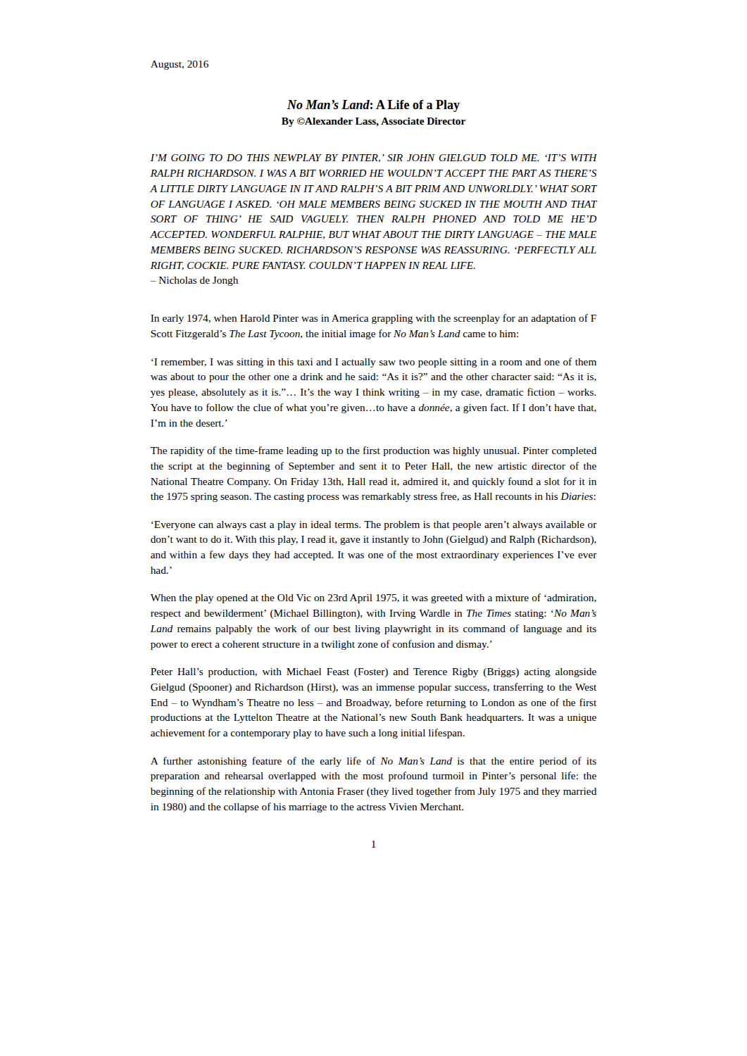August, 2016
No Man’s Land: A Life of a Play
By ©Alexander Lass, Associate Director
I’m going to do this newplay by Pinter,’ Sir John Gielgud told me. ‘It’s with Ralph Richardson. I was a bit worried he wouldn’t accept the part as there’s a little dirty language in it and Ralph’s a bit prim and unworldly.’ What sort of language I asked. ‘Oh male members being sucked in the mouth and that sort of thing’ he said vaguely. Then Ralph phoned and told me he’d accepted. Wonderful Ralphie, but what about the dirty language – the male members being sucked. Richardson’s response was reassuring. ‘Perfectly all right, cockie. Pure fantasy. Couldn’t happen in real life.
– Nicholas de Jongh
In early 1974, when Harold Pinter was in America grappling with the screenplay for an adaptation of F Scott Fitzgerald’s The Last Tycoon, the initial image for No Man’s Land came to him:
‘I remember, I was sitting in this taxi and I actually saw two people sitting in a room and one of them was about to pour the other one a drink and he said: “As it is?” and the other character said: “As it is, yes please, absolutely as it is.”… It’s the way I think writing – in my case, dramatic fiction – works. You have to follow the clue of what you’re given…to have a donnée, a given fact. If I don’t have that, I’m in the desert.’
The rapidity of the time-frame leading up to the first production was highly unusual. Pinter completed the script at the beginning of September and sent it to Peter Hall, the new artistic director of the National Theatre Company. On Friday 13th, Hall read it, admired it, and quickly found a slot for it in the 1975 spring season. The casting process was remarkably stress free, as Hall recounts in his Diaries:
‘Everyone can always cast a play in ideal terms. The problem is that people aren’t always available or don’t want to do it. With this play, I read it, gave it instantly to John (Gielgud) and Ralph (Richardson), and within a few days they had accepted. It was one of the most extraordinary experiences I’ve ever had.’
When the play opened at the Old Vic on 23rd April 1975, it was greeted with a mixture of ‘admiration, respect and bewilderment’ (Michael Billington), with Irving Wardle in The Times stating: ‘No Man’s Land remains palpably the work of our best living playwright in its command of language and its power to erect a coherent structure in a twilight zone of confusion and dismay.’
Peter Hall’s production, with Michael Feast (Foster) and Terence Rigby (Briggs) acting alongside Gielgud (Spooner) and Richardson (Hirst), was an immense popular success, transferring to the West End – to Wyndham’s Theatre no less – and Broadway, before returning to London as one of the first productions at the Lyttelton Theatre at the National’s new South Bank headquarters. It was a unique achievement for a contemporary play to have such a long initial lifespan.
A further astonishing feature of the early life of No Man’s Land is that the entire period of its preparation and rehearsal overlapped with the most profound turmoil in Pinter’s personal life: the beginning of the relationship with Antonia Fraser (they lived together from July 1975 and they married in 1980) and the collapse of his marriage to the actress Vivien Merchant.
1